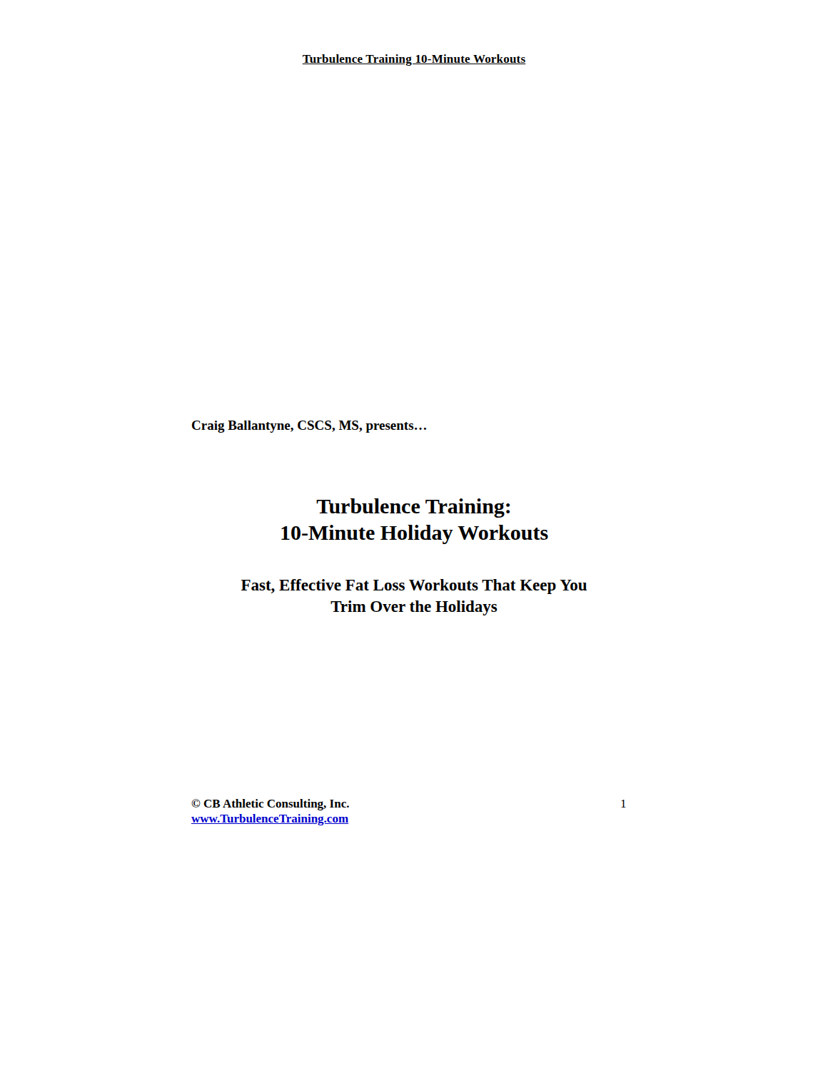Turbulence Training 10-Minute Workouts
Craig Ballantyne, CSCS, MS, presents…
Turbulence Training:
10-Minute Holiday Workouts
Fast, Effective Fat Loss Workouts That Keep You
Trim Over the Holidays
© CB Athletic Consulting, Inc.
www.TurbulenceTraining.com
1